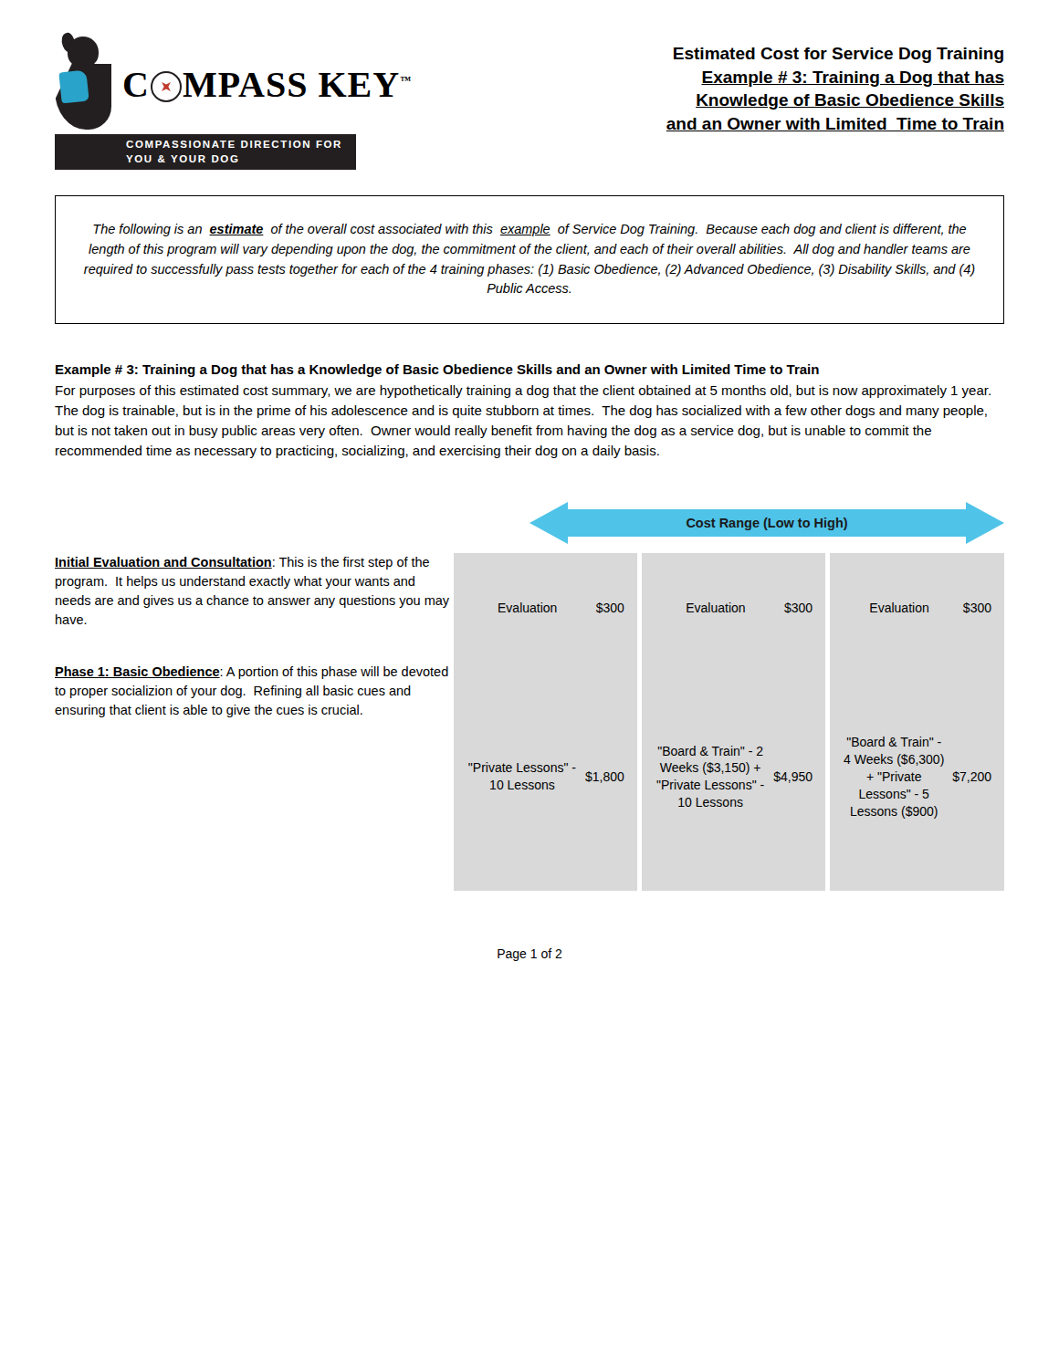C MPASS KEY™
Compassionate Direction for You & Your Dog
Estimated Cost for Service Dog Training
Example # 3: Training a Dog that has
Knowledge of Basic Obedience Skills
and an Owner with Limited Time to Train
The following is an estimate of the overall cost associated with this example of Service Dog Training. Because each dog and client is different, the length of this program will vary depending upon the dog, the commitment of the client, and each of their overall abilities. All dog and handler teams are required to successfully pass tests together for each of the 4 training phases: (1) Basic Obedience, (2) Advanced Obedience, (3) Disability Skills, and (4) Public Access.
Example # 3: Training a Dog that has a Knowledge of Basic Obedience Skills and an Owner with Limited Time to Train
For purposes of this estimated cost summary, we are hypothetically training a dog that the client obtained at 5 months old, but is now approximately 1 year. The dog is trainable, but is in the prime of his adolescence and is quite stubborn at times. The dog has socialized with a few other dogs and many people, but is not taken out in busy public areas very often. Owner would really benefit from having the dog as a service dog, but is unable to commit the recommended time as necessary to practicing, socializing, and exercising their dog on a daily basis.
Cost Range (Low to High)
| Initial Evaluation and Consultation : This is the first step of the program. It helps us understand exactly what your wants and needs are and gives us a chance to answer any questions you may have. | Evaluation $300 | | Evaluation $300 | | Evaluation $300 |
| Phase 1: Basic Obedience : A portion of this phase will be devoted to proper socializion of your dog. Refining all basic cues and ensuring that client is able to give the cues is crucial. | "Private Lessons" - 10 Lessons $1,800 | | "Board & Train" - 2 Weeks ($3,150) + "Private Lessons" - 10 Lessons $4,950 | | "Board & Train" - 4 Weeks ($6,300) + "Private Lessons" - 5 Lessons ($900) $7,200 |
Page 1 of 2